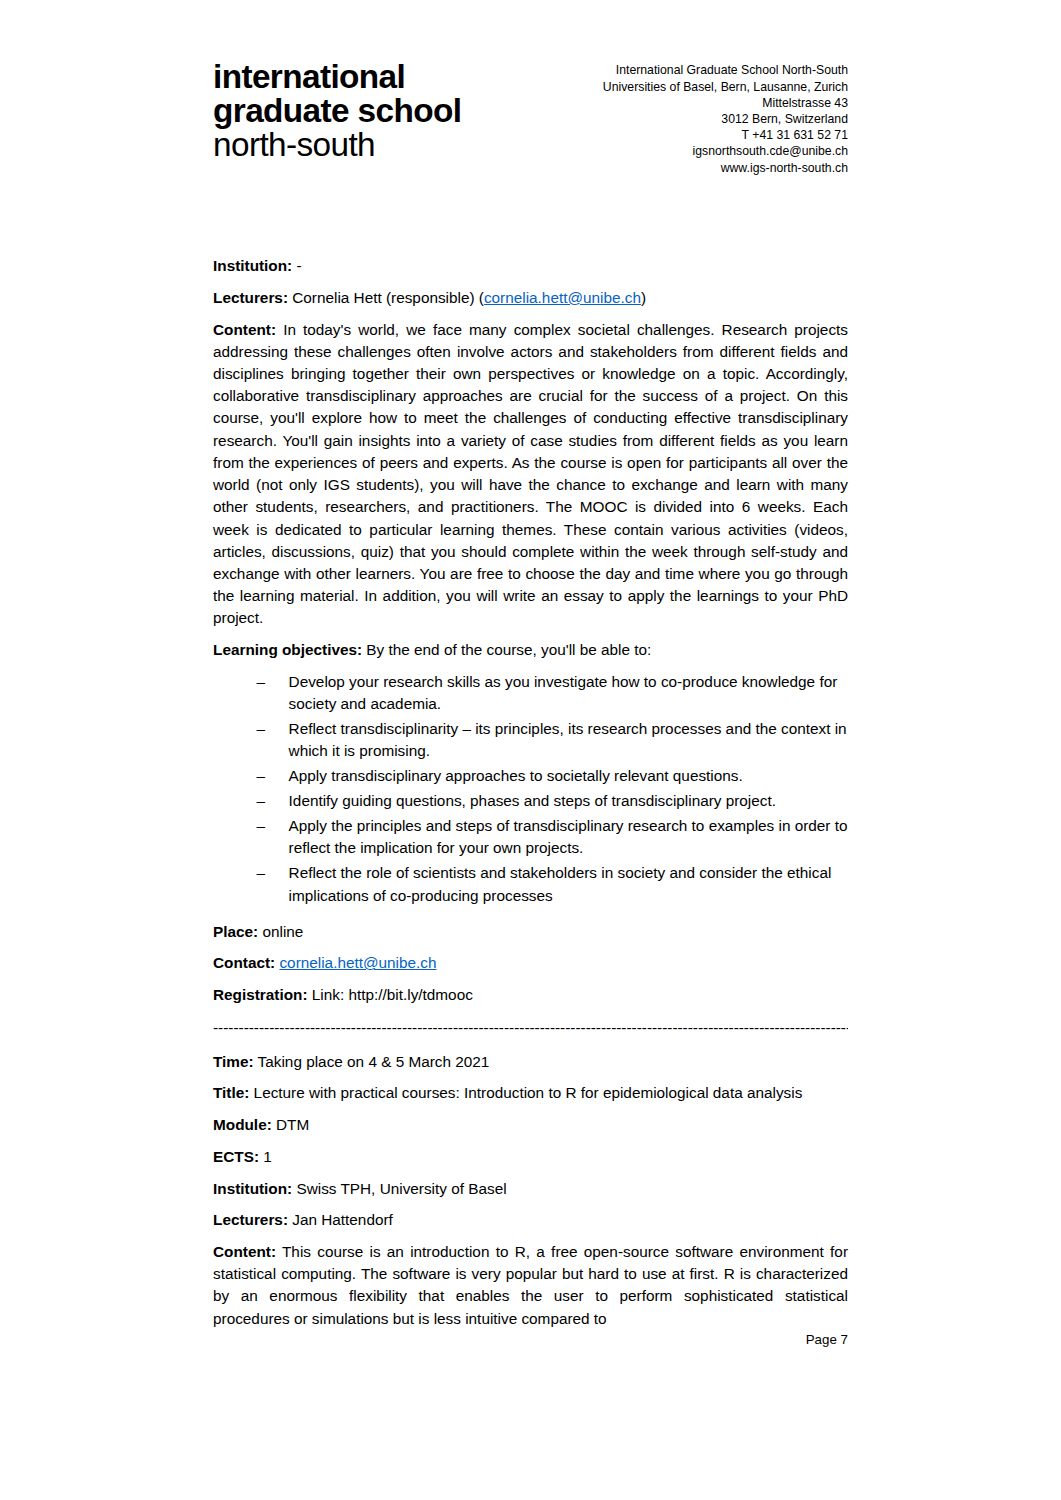international
graduate school
north-south
International Graduate School North-South
Universities of Basel, Bern, Lausanne, Zurich
Mittelstrasse 43
3012 Bern, Switzerland
T +41 31 631 52 71
igsnorthsouth.cde@unibe.ch
www.igs-north-south.ch
Institution: -
Lecturers: Cornelia Hett (responsible) (cornelia.hett@unibe.ch)
Content: In today's world, we face many complex societal challenges. Research projects addressing these challenges often involve actors and stakeholders from different fields and disciplines bringing together their own perspectives or knowledge on a topic. Accordingly, collaborative transdisciplinary approaches are crucial for the success of a project. On this course, you'll explore how to meet the challenges of conducting effective transdisciplinary research. You'll gain insights into a variety of case studies from different fields as you learn from the experiences of peers and experts. As the course is open for participants all over the world (not only IGS students), you will have the chance to exchange and learn with many other students, researchers, and practitioners. The MOOC is divided into 6 weeks. Each week is dedicated to particular learning themes. These contain various activities (videos, articles, discussions, quiz) that you should complete within the week through self-study and exchange with other learners. You are free to choose the day and time where you go through the learning material. In addition, you will write an essay to apply the learnings to your PhD project.
Learning objectives: By the end of the course, you'll be able to:
Develop your research skills as you investigate how to co-produce knowledge for society and academia.
Reflect transdisciplinarity – its principles, its research processes and the context in which it is promising.
Apply transdisciplinary approaches to societally relevant questions.
Identify guiding questions, phases and steps of transdisciplinary project.
Apply the principles and steps of transdisciplinary research to examples in order to reflect the implication for your own projects.
Reflect the role of scientists and stakeholders in society and consider the ethical implications of co-producing processes
Place: online
Contact: cornelia.hett@unibe.ch
Registration: Link: http://bit.ly/tdmooc
-----------------------------------------------------------------------------------------------------------------------------------------------------
Time: Taking place on 4 & 5 March 2021
Title: Lecture with practical courses: Introduction to R for epidemiological data analysis
Module: DTM
ECTS: 1
Institution: Swiss TPH, University of Basel
Lecturers: Jan Hattendorf
Content: This course is an introduction to R, a free open-source software environment for statistical computing. The software is very popular but hard to use at first. R is characterized by an enormous flexibility that enables the user to perform sophisticated statistical procedures or simulations but is less intuitive compared to
Page 7